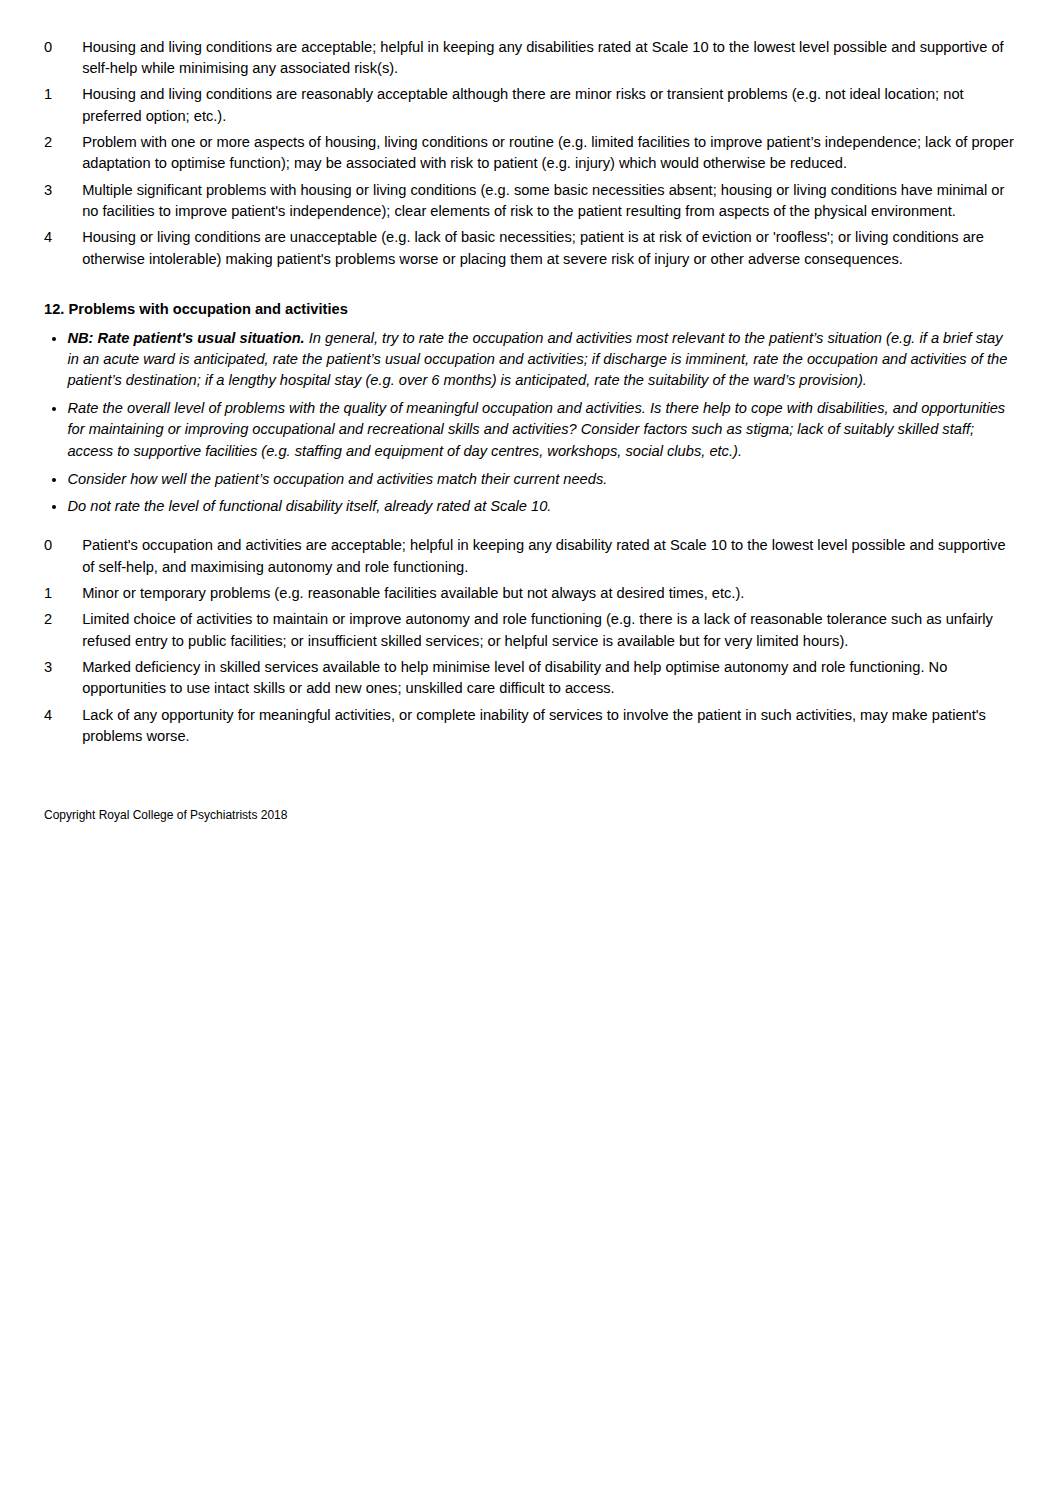0 Housing and living conditions are acceptable; helpful in keeping any disabilities rated at Scale 10 to the lowest level possible and supportive of self-help while minimising any associated risk(s).
1 Housing and living conditions are reasonably acceptable although there are minor risks or transient problems (e.g. not ideal location; not preferred option; etc.).
2 Problem with one or more aspects of housing, living conditions or routine (e.g. limited facilities to improve patient’s independence; lack of proper adaptation to optimise function); may be associated with risk to patient (e.g. injury) which would otherwise be reduced.
3 Multiple significant problems with housing or living conditions (e.g. some basic necessities absent; housing or living conditions have minimal or no facilities to improve patient's independence); clear elements of risk to the patient resulting from aspects of the physical environment.
4 Housing or living conditions are unacceptable (e.g. lack of basic necessities; patient is at risk of eviction or 'roofless'; or living conditions are otherwise intolerable) making patient's problems worse or placing them at severe risk of injury or other adverse consequences.
12. Problems with occupation and activities
NB: Rate patient's usual situation. In general, try to rate the occupation and activities most relevant to the patient’s situation (e.g. if a brief stay in an acute ward is anticipated, rate the patient’s usual occupation and activities; if discharge is imminent, rate the occupation and activities of the patient’s destination; if a lengthy hospital stay (e.g. over 6 months) is anticipated, rate the suitability of the ward’s provision).
Rate the overall level of problems with the quality of meaningful occupation and activities. Is there help to cope with disabilities, and opportunities for maintaining or improving occupational and recreational skills and activities? Consider factors such as stigma; lack of suitably skilled staff; access to supportive facilities (e.g. staffing and equipment of day centres, workshops, social clubs, etc.).
Consider how well the patient’s occupation and activities match their current needs.
Do not rate the level of functional disability itself, already rated at Scale 10.
0 Patient's occupation and activities are acceptable; helpful in keeping any disability rated at Scale 10 to the lowest level possible and supportive of self-help, and maximising autonomy and role functioning.
1 Minor or temporary problems (e.g. reasonable facilities available but not always at desired times, etc.).
2 Limited choice of activities to maintain or improve autonomy and role functioning (e.g. there is a lack of reasonable tolerance such as unfairly refused entry to public facilities; or insufficient skilled services; or helpful service is available but for very limited hours).
3 Marked deficiency in skilled services available to help minimise level of disability and help optimise autonomy and role functioning. No opportunities to use intact skills or add new ones; unskilled care difficult to access.
4 Lack of any opportunity for meaningful activities, or complete inability of services to involve the patient in such activities, may make patient's problems worse.
Copyright Royal College of Psychiatrists 2018